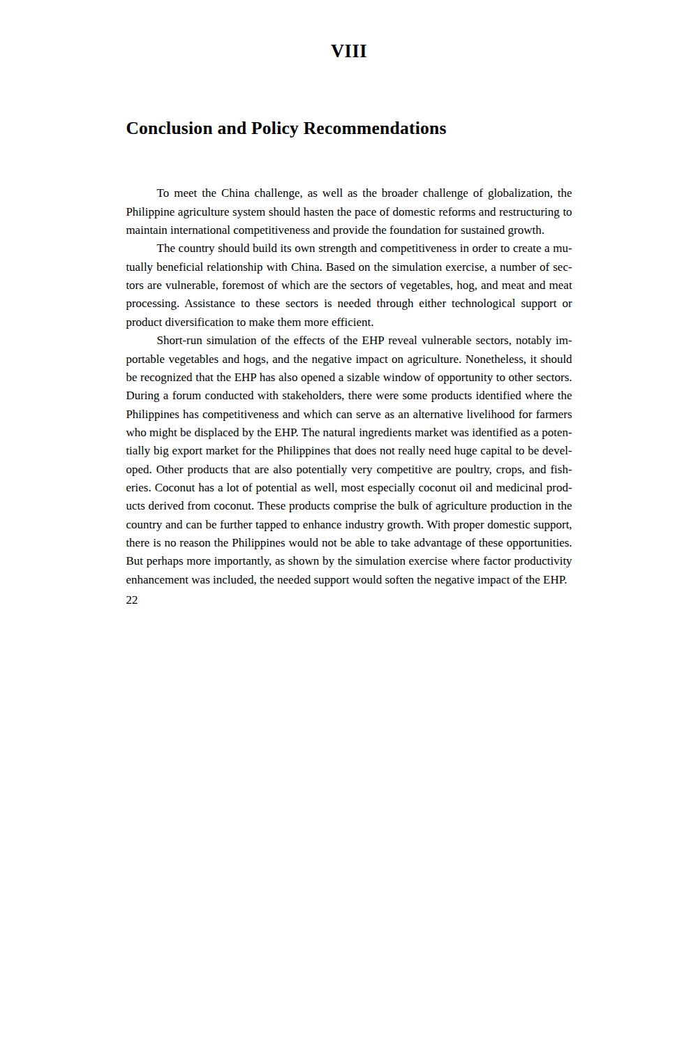VIII
Conclusion and Policy Recommendations
To meet the China challenge, as well as the broader challenge of globalization, the Philippine agriculture system should hasten the pace of domestic reforms and restructuring to maintain international competitiveness and provide the foundation for sustained growth.
The country should build its own strength and competitiveness in order to create a mutually beneficial relationship with China. Based on the simulation exercise, a number of sectors are vulnerable, foremost of which are the sectors of vegetables, hog, and meat and meat processing. Assistance to these sectors is needed through either technological support or product diversification to make them more efficient.
Short-run simulation of the effects of the EHP reveal vulnerable sectors, notably importable vegetables and hogs, and the negative impact on agriculture. Nonetheless, it should be recognized that the EHP has also opened a sizable window of opportunity to other sectors. During a forum conducted with stakeholders, there were some products identified where the Philippines has competitiveness and which can serve as an alternative livelihood for farmers who might be displaced by the EHP. The natural ingredients market was identified as a potentially big export market for the Philippines that does not really need huge capital to be developed. Other products that are also potentially very competitive are poultry, crops, and fisheries. Coconut has a lot of potential as well, most especially coconut oil and medicinal products derived from coconut. These products comprise the bulk of agriculture production in the country and can be further tapped to enhance industry growth. With proper domestic support, there is no reason the Philippines would not be able to take advantage of these opportunities. But perhaps more importantly, as shown by the simulation exercise where factor productivity enhancement was included, the needed support would soften the negative impact of the EHP.
22